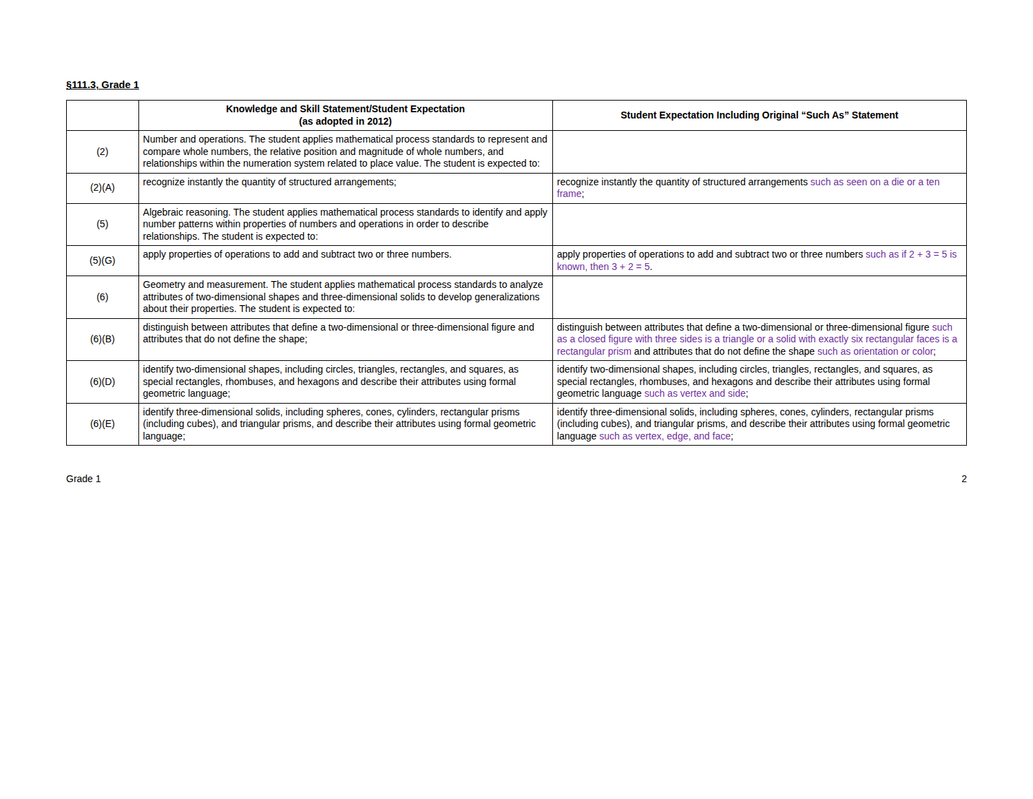§111.3, Grade 1
| | Knowledge and Skill Statement/Student Expectation (as adopted in 2012) | Student Expectation Including Original “Such As” Statement |
| --- | --- | --- |
| (2) | Number and operations. The student applies mathematical process standards to represent and compare whole numbers, the relative position and magnitude of whole numbers, and relationships within the numeration system related to place value. The student is expected to: | |
| (2)(A) | recognize instantly the quantity of structured arrangements; | recognize instantly the quantity of structured arrangements such as seen on a die or a ten frame ; |
| (5) | Algebraic reasoning. The student applies mathematical process standards to identify and apply number patterns within properties of numbers and operations in order to describe relationships. The student is expected to: | |
| (5)(G) | apply properties of operations to add and subtract two or three numbers. | apply properties of operations to add and subtract two or three numbers such as if 2 + 3 = 5 is known, then 3 + 2 = 5 . |
| (6) | Geometry and measurement. The student applies mathematical process standards to analyze attributes of two-dimensional shapes and three-dimensional solids to develop generalizations about their properties. The student is expected to: | |
| (6)(B) | distinguish between attributes that define a two-dimensional or three-dimensional figure and attributes that do not define the shape; | distinguish between attributes that define a two-dimensional or three-dimensional figure such as a closed figure with three sides is a triangle or a solid with exactly six rectangular faces is a rectangular prism and attributes that do not define the shape such as orientation or color ; |
| (6)(D) | identify two-dimensional shapes, including circles, triangles, rectangles, and squares, as special rectangles, rhombuses, and hexagons and describe their attributes using formal geometric language; | identify two-dimensional shapes, including circles, triangles, rectangles, and squares, as special rectangles, rhombuses, and hexagons and describe their attributes using formal geometric language such as vertex and side ; |
| (6)(E) | identify three-dimensional solids, including spheres, cones, cylinders, rectangular prisms (including cubes), and triangular prisms, and describe their attributes using formal geometric language; | identify three-dimensional solids, including spheres, cones, cylinders, rectangular prisms (including cubes), and triangular prisms, and describe their attributes using formal geometric language such as vertex, edge, and face ; |
Grade 1 2